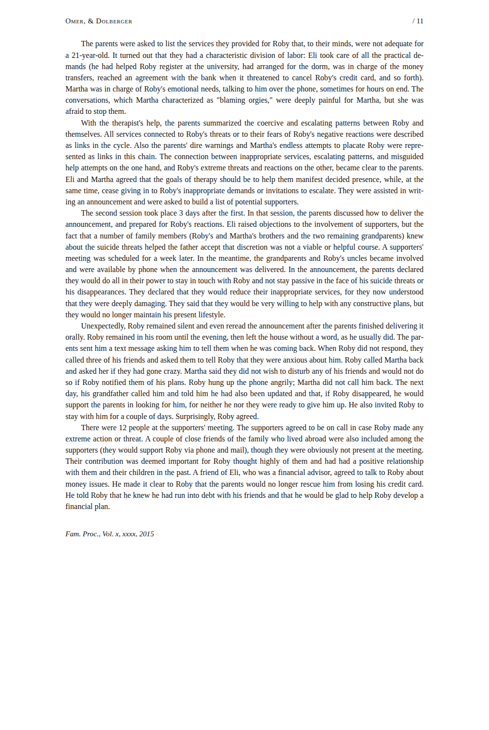Omer, & Dolberger / 11
The parents were asked to list the services they provided for Roby that, to their minds, were not adequate for a 21-year-old. It turned out that they had a characteristic division of labor: Eli took care of all the practical demands (he had helped Roby register at the university, had arranged for the dorm, was in charge of the money transfers, reached an agreement with the bank when it threatened to cancel Roby's credit card, and so forth). Martha was in charge of Roby's emotional needs, talking to him over the phone, sometimes for hours on end. The conversations, which Martha characterized as "blaming orgies," were deeply painful for Martha, but she was afraid to stop them.
With the therapist's help, the parents summarized the coercive and escalating patterns between Roby and themselves. All services connected to Roby's threats or to their fears of Roby's negative reactions were described as links in the cycle. Also the parents' dire warnings and Martha's endless attempts to placate Roby were represented as links in this chain. The connection between inappropriate services, escalating patterns, and misguided help attempts on the one hand, and Roby's extreme threats and reactions on the other, became clear to the parents. Eli and Martha agreed that the goals of therapy should be to help them manifest decided presence, while, at the same time, cease giving in to Roby's inappropriate demands or invitations to escalate. They were assisted in writing an announcement and were asked to build a list of potential supporters.
The second session took place 3 days after the first. In that session, the parents discussed how to deliver the announcement, and prepared for Roby's reactions. Eli raised objections to the involvement of supporters, but the fact that a number of family members (Roby's and Martha's brothers and the two remaining grandparents) knew about the suicide threats helped the father accept that discretion was not a viable or helpful course. A supporters' meeting was scheduled for a week later. In the meantime, the grandparents and Roby's uncles became involved and were available by phone when the announcement was delivered. In the announcement, the parents declared they would do all in their power to stay in touch with Roby and not stay passive in the face of his suicide threats or his disappearances. They declared that they would reduce their inappropriate services, for they now understood that they were deeply damaging. They said that they would be very willing to help with any constructive plans, but they would no longer maintain his present lifestyle.
Unexpectedly, Roby remained silent and even reread the announcement after the parents finished delivering it orally. Roby remained in his room until the evening, then left the house without a word, as he usually did. The parents sent him a text message asking him to tell them when he was coming back. When Roby did not respond, they called three of his friends and asked them to tell Roby that they were anxious about him. Roby called Martha back and asked her if they had gone crazy. Martha said they did not wish to disturb any of his friends and would not do so if Roby notified them of his plans. Roby hung up the phone angrily; Martha did not call him back. The next day, his grandfather called him and told him he had also been updated and that, if Roby disappeared, he would support the parents in looking for him, for neither he nor they were ready to give him up. He also invited Roby to stay with him for a couple of days. Surprisingly, Roby agreed.
There were 12 people at the supporters' meeting. The supporters agreed to be on call in case Roby made any extreme action or threat. A couple of close friends of the family who lived abroad were also included among the supporters (they would support Roby via phone and mail), though they were obviously not present at the meeting. Their contribution was deemed important for Roby thought highly of them and had had a positive relationship with them and their children in the past. A friend of Eli, who was a financial advisor, agreed to talk to Roby about money issues. He made it clear to Roby that the parents would no longer rescue him from losing his credit card. He told Roby that he knew he had run into debt with his friends and that he would be glad to help Roby develop a financial plan.
Fam. Proc., Vol. x, xxxx, 2015